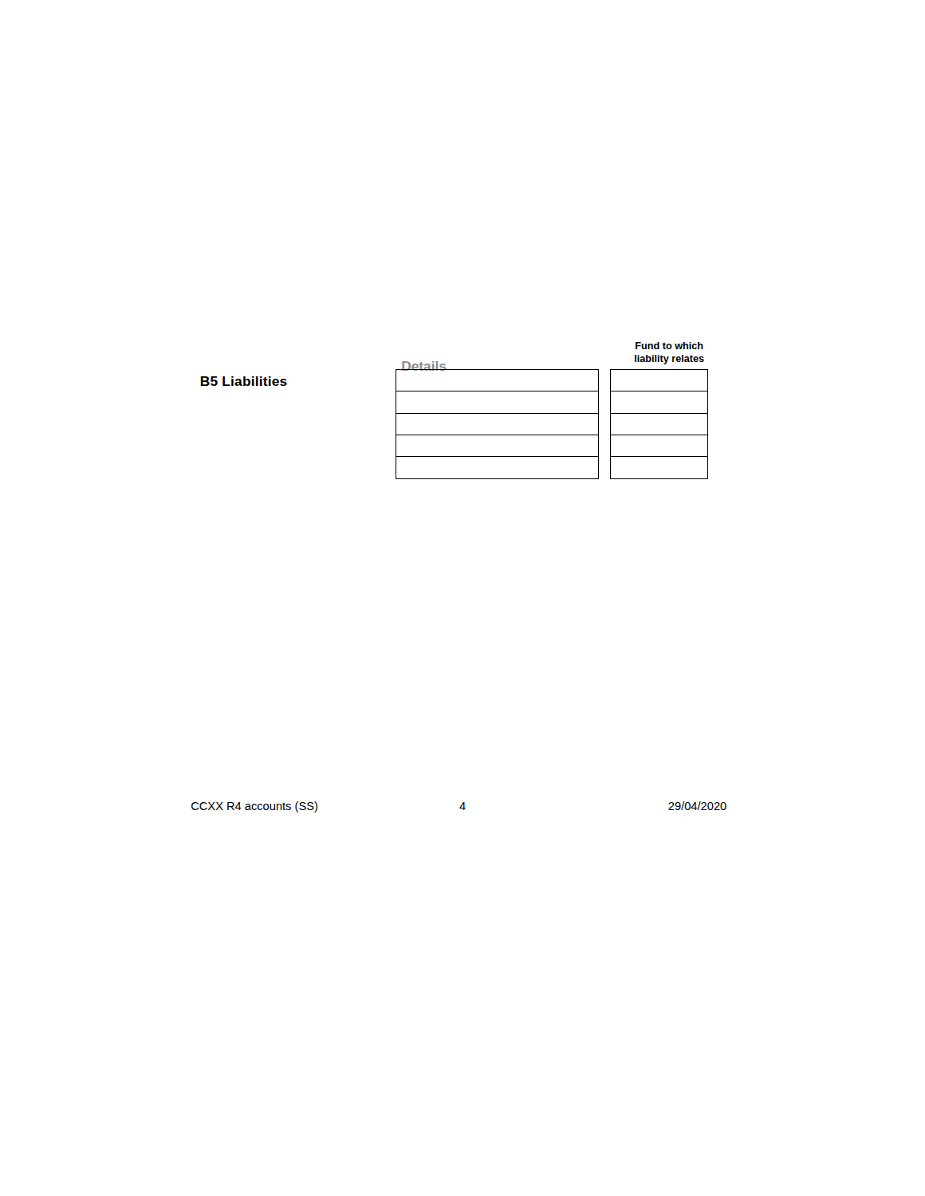B5 Liabilities
Details
Fund to which
liability relates
CCXX R4 accounts (SS) 4 29/04/2020